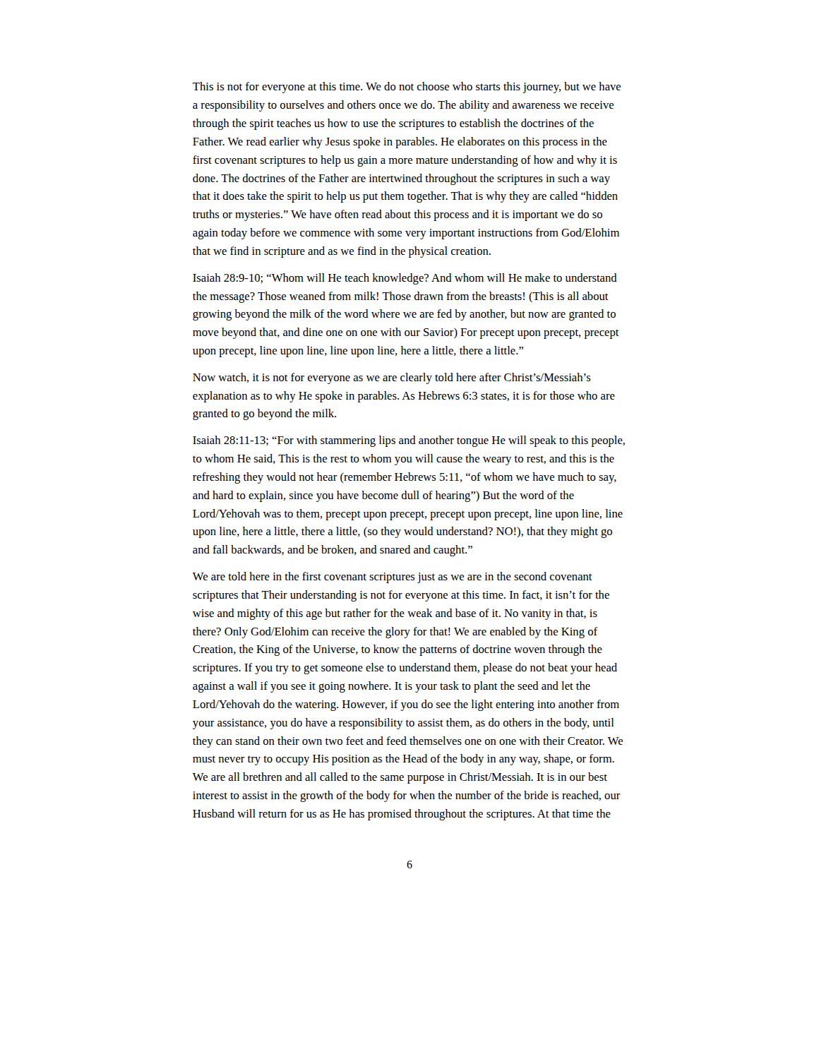This is not for everyone at this time. We do not choose who starts this journey, but we have a responsibility to ourselves and others once we do. The ability and awareness we receive through the spirit teaches us how to use the scriptures to establish the doctrines of the Father. We read earlier why Jesus spoke in parables. He elaborates on this process in the first covenant scriptures to help us gain a more mature understanding of how and why it is done. The doctrines of the Father are intertwined throughout the scriptures in such a way that it does take the spirit to help us put them together. That is why they are called “hidden truths or mysteries.” We have often read about this process and it is important we do so again today before we commence with some very important instructions from God/Elohim that we find in scripture and as we find in the physical creation.
Isaiah 28:9-10; “Whom will He teach knowledge? And whom will He make to understand the message? Those weaned from milk! Those drawn from the breasts! (This is all about growing beyond the milk of the word where we are fed by another, but now are granted to move beyond that, and dine one on one with our Savior) For precept upon precept, precept upon precept, line upon line, line upon line, here a little, there a little.”
Now watch, it is not for everyone as we are clearly told here after Christ’s/Messiah’s explanation as to why He spoke in parables. As Hebrews 6:3 states, it is for those who are granted to go beyond the milk.
Isaiah 28:11-13; “For with stammering lips and another tongue He will speak to this people, to whom He said, This is the rest to whom you will cause the weary to rest, and this is the refreshing they would not hear (remember Hebrews 5:11, “of whom we have much to say, and hard to explain, since you have become dull of hearing”) But the word of the Lord/Yehovah was to them, precept upon precept, precept upon precept, line upon line, line upon line, here a little, there a little, (so they would understand? NO!), that they might go and fall backwards, and be broken, and snared and caught.”
We are told here in the first covenant scriptures just as we are in the second covenant scriptures that Their understanding is not for everyone at this time. In fact, it isn’t for the wise and mighty of this age but rather for the weak and base of it. No vanity in that, is there? Only God/Elohim can receive the glory for that! We are enabled by the King of Creation, the King of the Universe, to know the patterns of doctrine woven through the scriptures. If you try to get someone else to understand them, please do not beat your head against a wall if you see it going nowhere. It is your task to plant the seed and let the Lord/Yehovah do the watering. However, if you do see the light entering into another from your assistance, you do have a responsibility to assist them, as do others in the body, until they can stand on their own two feet and feed themselves one on one with their Creator. We must never try to occupy His position as the Head of the body in any way, shape, or form. We are all brethren and all called to the same purpose in Christ/Messiah. It is in our best interest to assist in the growth of the body for when the number of the bride is reached, our Husband will return for us as He has promised throughout the scriptures. At that time the
6